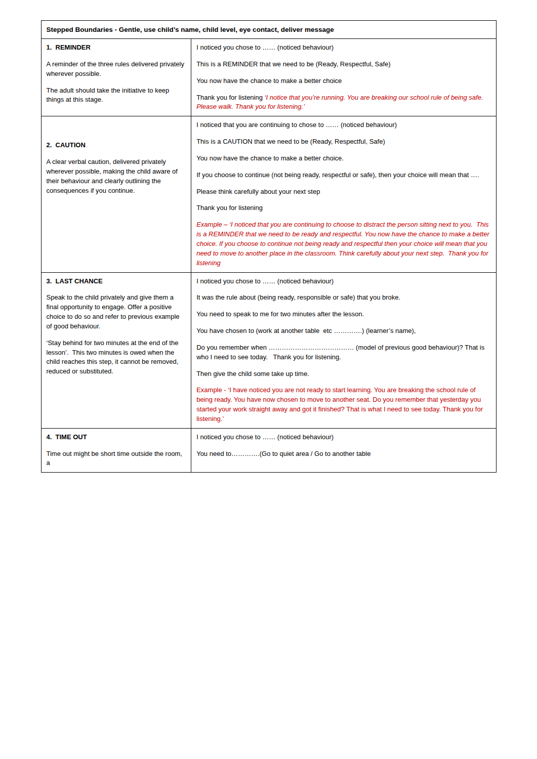| Stepped Boundaries - Gentle, use child’s name, child level, eye contact, deliver message |
| --- |
| 1. REMINDER A reminder of the three rules delivered privately wherever possible. The adult should take the initiative to keep things at this stage. | I noticed you chose to …… (noticed behaviour) This is a REMINDER that we need to be (Ready, Respectful, Safe) You now have the chance to make a better choice Thank you for listening ‘I notice that you’re running. You are breaking our school rule of being safe. Please walk. Thank you for listening.’ |
| 2. CAUTION A clear verbal caution, delivered privately wherever possible, making the child aware of their behaviour and clearly outlining the consequences if you continue. | I noticed that you are continuing to chose to …… (noticed behaviour) This is a CAUTION that we need to be (Ready, Respectful, Safe) You now have the chance to make a better choice. If you choose to continue (not being ready, respectful or safe), then your choice will mean that …. Please think carefully about your next step Thank you for listening Example – ‘I noticed that you are continuing to choose to distract the person sitting next to you. This is a REMINDER that we need to be ready and respectful. You now have the chance to make a better choice. If you choose to continue not being ready and respectful then your choice will mean that you need to move to another place in the classroom. Think carefully about your next step. Thank you for listening |
| 3. LAST CHANCE Speak to the child privately and give them a final opportunity to engage. Offer a positive choice to do so and refer to previous example of good behaviour. ‘Stay behind for two minutes at the end of the lesson’. This two minutes is owed when the child reaches this step, it cannot be removed, reduced or substituted. | I noticed you chose to …… (noticed behaviour) It was the rule about (being ready, responsible or safe) that you broke. You need to speak to me for two minutes after the lesson. You have chosen to (work at another table etc ………….) (learner’s name), Do you remember when ………………………………… (model of previous good behaviour)? That is who I need to see today. Thank you for listening. Then give the child some take up time. Example - ‘I have noticed you are not ready to start learning. You are breaking the school rule of being ready. You have now chosen to move to another seat. Do you remember that yesterday you started your work straight away and got it finished? That is what I need to see today. Thank you for listening.’ |
| 4. TIME OUT Time out might be short time outside the room, a | I noticed you chose to …… (noticed behaviour) You need to………….(Go to quiet area / Go to another table |